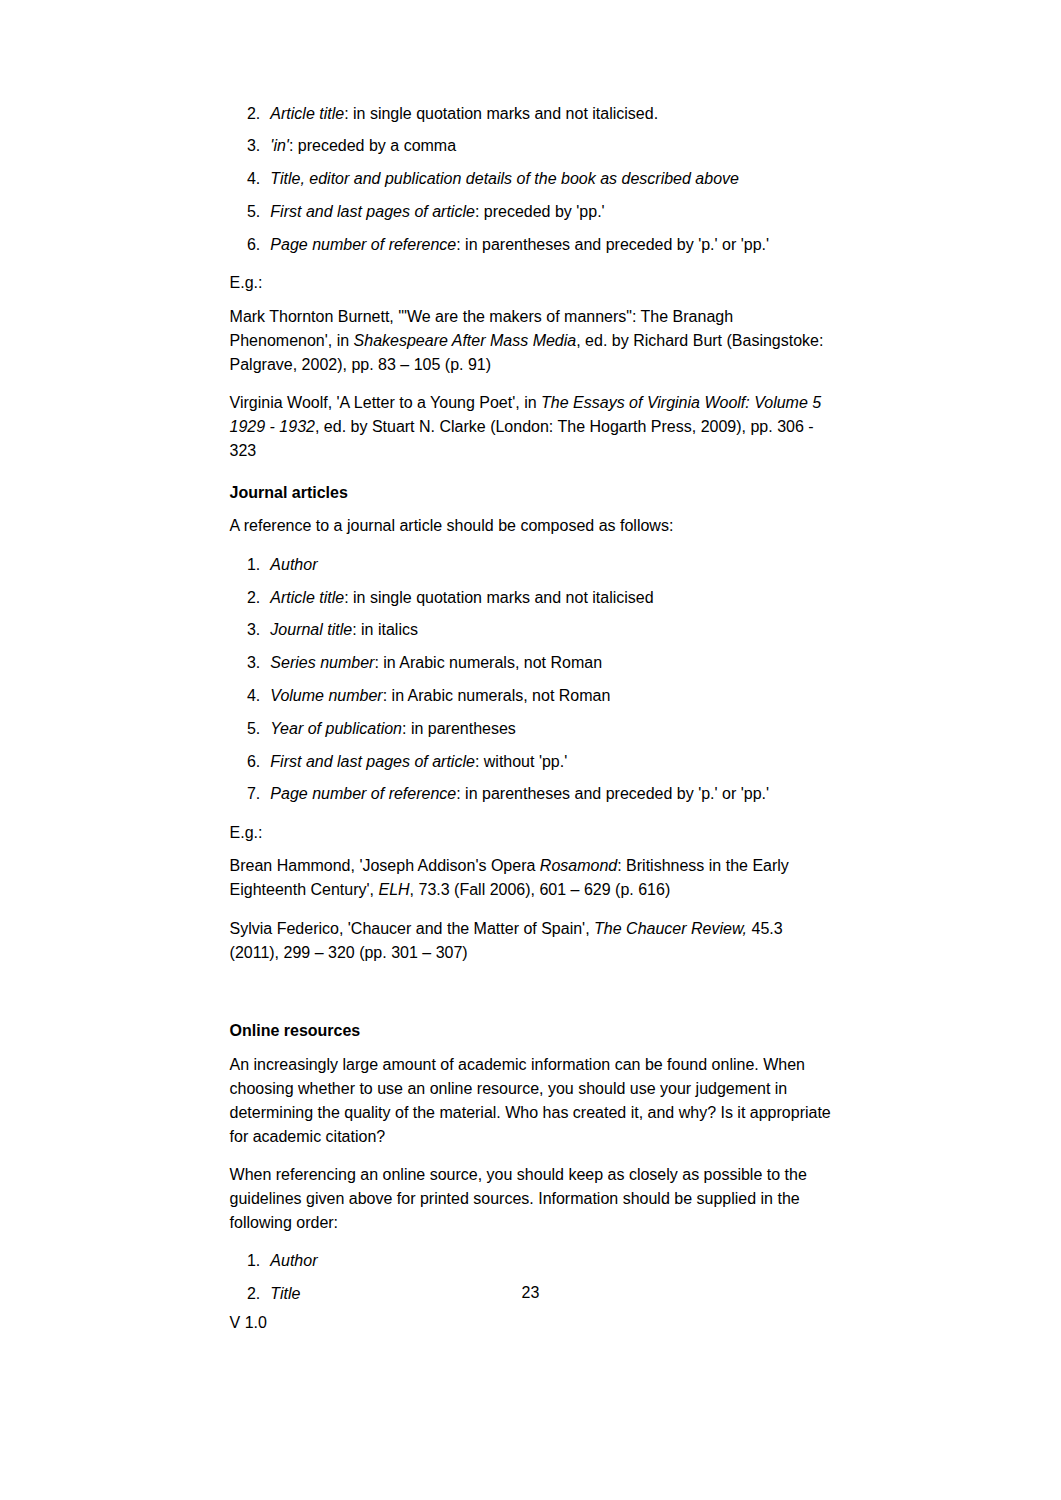Article title: in single quotation marks and not italicised.
'in': preceded by a comma
Title, editor and publication details of the book as described above
First and last pages of article: preceded by 'pp.'
Page number of reference: in parentheses and preceded by 'p.' or 'pp.'
E.g.:
Mark Thornton Burnett, '"We are the makers of manners": The Branagh Phenomenon', in Shakespeare After Mass Media, ed. by Richard Burt (Basingstoke: Palgrave, 2002), pp. 83 – 105 (p. 91)
Virginia Woolf, 'A Letter to a Young Poet', in The Essays of Virginia Woolf: Volume 5 1929 - 1932, ed. by Stuart N. Clarke (London: The Hogarth Press, 2009), pp. 306 - 323
Journal articles
A reference to a journal article should be composed as follows:
Author
Article title: in single quotation marks and not italicised
Journal title: in italics
Series number: in Arabic numerals, not Roman
Volume number: in Arabic numerals, not Roman
Year of publication: in parentheses
First and last pages of article: without 'pp.'
Page number of reference: in parentheses and preceded by 'p.' or 'pp.'
E.g.:
Brean Hammond, 'Joseph Addison's Opera Rosamond: Britishness in the Early Eighteenth Century', ELH, 73.3 (Fall 2006), 601 – 629 (p. 616)
Sylvia Federico, 'Chaucer and the Matter of Spain', The Chaucer Review, 45.3 (2011), 299 – 320 (pp. 301 – 307)
Online resources
An increasingly large amount of academic information can be found online. When choosing whether to use an online resource, you should use your judgement in determining the quality of the material. Who has created it, and why? Is it appropriate for academic citation?
When referencing an online source, you should keep as closely as possible to the guidelines given above for printed sources. Information should be supplied in the following order:
Author
Title
23
V 1.0